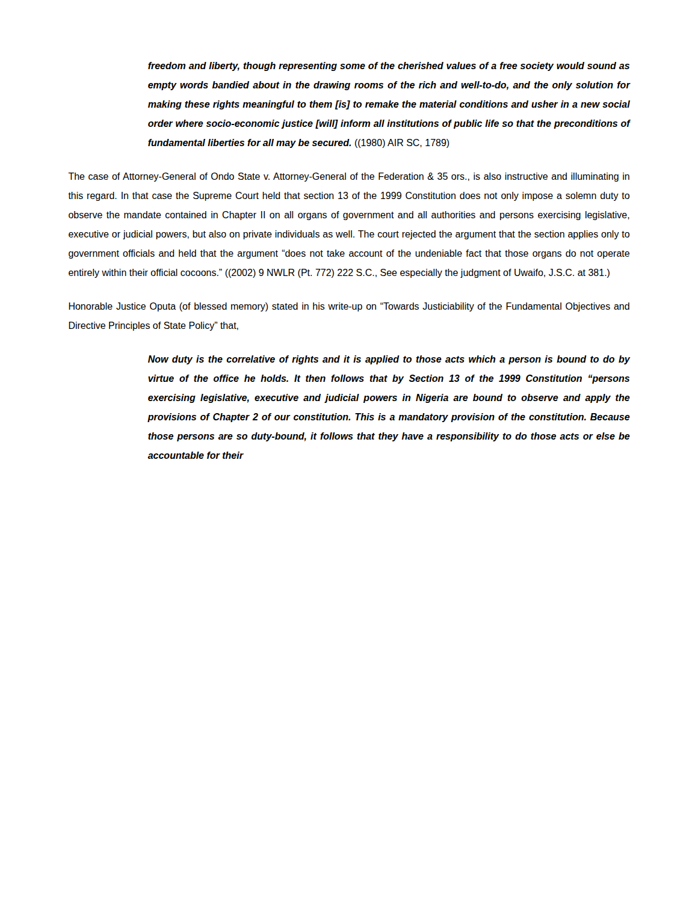freedom and liberty, though representing some of the cherished values of a free society would sound as empty words bandied about in the drawing rooms of the rich and well-to-do, and the only solution for making these rights meaningful to them [is] to remake the material conditions and usher in a new social order where socio-economic justice [will] inform all institutions of public life so that the preconditions of fundamental liberties for all may be secured. ((1980) AIR SC, 1789)
The case of Attorney-General of Ondo State v. Attorney-General of the Federation & 35 ors., is also instructive and illuminating in this regard. In that case the Supreme Court held that section 13 of the 1999 Constitution does not only impose a solemn duty to observe the mandate contained in Chapter II on all organs of government and all authorities and persons exercising legislative, executive or judicial powers, but also on private individuals as well. The court rejected the argument that the section applies only to government officials and held that the argument “does not take account of the undeniable fact that those organs do not operate entirely within their official cocoons.” ((2002) 9 NWLR (Pt. 772) 222 S.C., See especially the judgment of Uwaifo, J.S.C. at 381.)
Honorable Justice Oputa (of blessed memory) stated in his write-up on “Towards Justiciability of the Fundamental Objectives and Directive Principles of State Policy” that,
Now duty is the correlative of rights and it is applied to those acts which a person is bound to do by virtue of the office he holds. It then follows that by Section 13 of the 1999 Constitution “persons exercising legislative, executive and judicial powers in Nigeria are bound to observe and apply the provisions of Chapter 2 of our constitution. This is a mandatory provision of the constitution. Because those persons are so duty-bound, it follows that they have a responsibility to do those acts or else be accountable for their